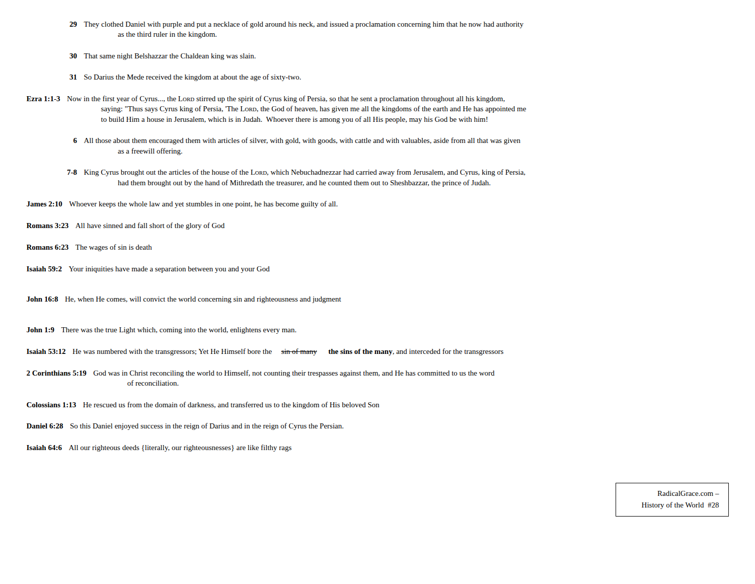29
They clothed Daniel with purple and put a necklace of gold around his neck, and issued a proclamation concerning him that he now had authority as the third ruler in the kingdom.
30
That same night Belshazzar the Chaldean king was slain.
31
So Darius the Mede received the kingdom at about the age of sixty-two.
Ezra 1:1-3
Now in the first year of Cyrus..., the Lord stirred up the spirit of Cyrus king of Persia, so that he sent a proclamation throughout all his kingdom, saying: "Thus says Cyrus king of Persia, 'The Lord, the God of heaven, has given me all the kingdoms of the earth and He has appointed me to build Him a house in Jerusalem, which is in Judah. Whoever there is among you of all His people, may his God be with him!
6
All those about them encouraged them with articles of silver, with gold, with goods, with cattle and with valuables, aside from all that was given as a freewill offering.
7-8
King Cyrus brought out the articles of the house of the Lord, which Nebuchadnezzar had carried away from Jerusalem, and Cyrus, king of Persia, had them brought out by the hand of Mithredath the treasurer, and he counted them out to Sheshbazzar, the prince of Judah.
James 2:10
Whoever keeps the whole law and yet stumbles in one point, he has become guilty of all.
Romans 3:23
All have sinned and fall short of the glory of God
Romans 6:23
The wages of sin is death
Isaiah 59:2
Your iniquities have made a separation between you and your God
John 16:8
He, when He comes, will convict the world concerning sin and righteousness and judgment
John 1:9
There was the true Light which, coming into the world, enlightens every man.
Isaiah 53:12
He was numbered with the transgressors; Yet He Himself bore the sin of many the sins of the many, and interceded for the transgressors
2 Corinthians 5:19
God was in Christ reconciling the world to Himself, not counting their trespasses against them, and He has committed to us the word of reconciliation.
Colossians 1:13
He rescued us from the domain of darkness, and transferred us to the kingdom of His beloved Son
Daniel 6:28
So this Daniel enjoyed success in the reign of Darius and in the reign of Cyrus the Persian.
Isaiah 64:6
All our righteous deeds {literally, our righteousnesses} are like filthy rags
RadicalGrace.com –
History of the World #28